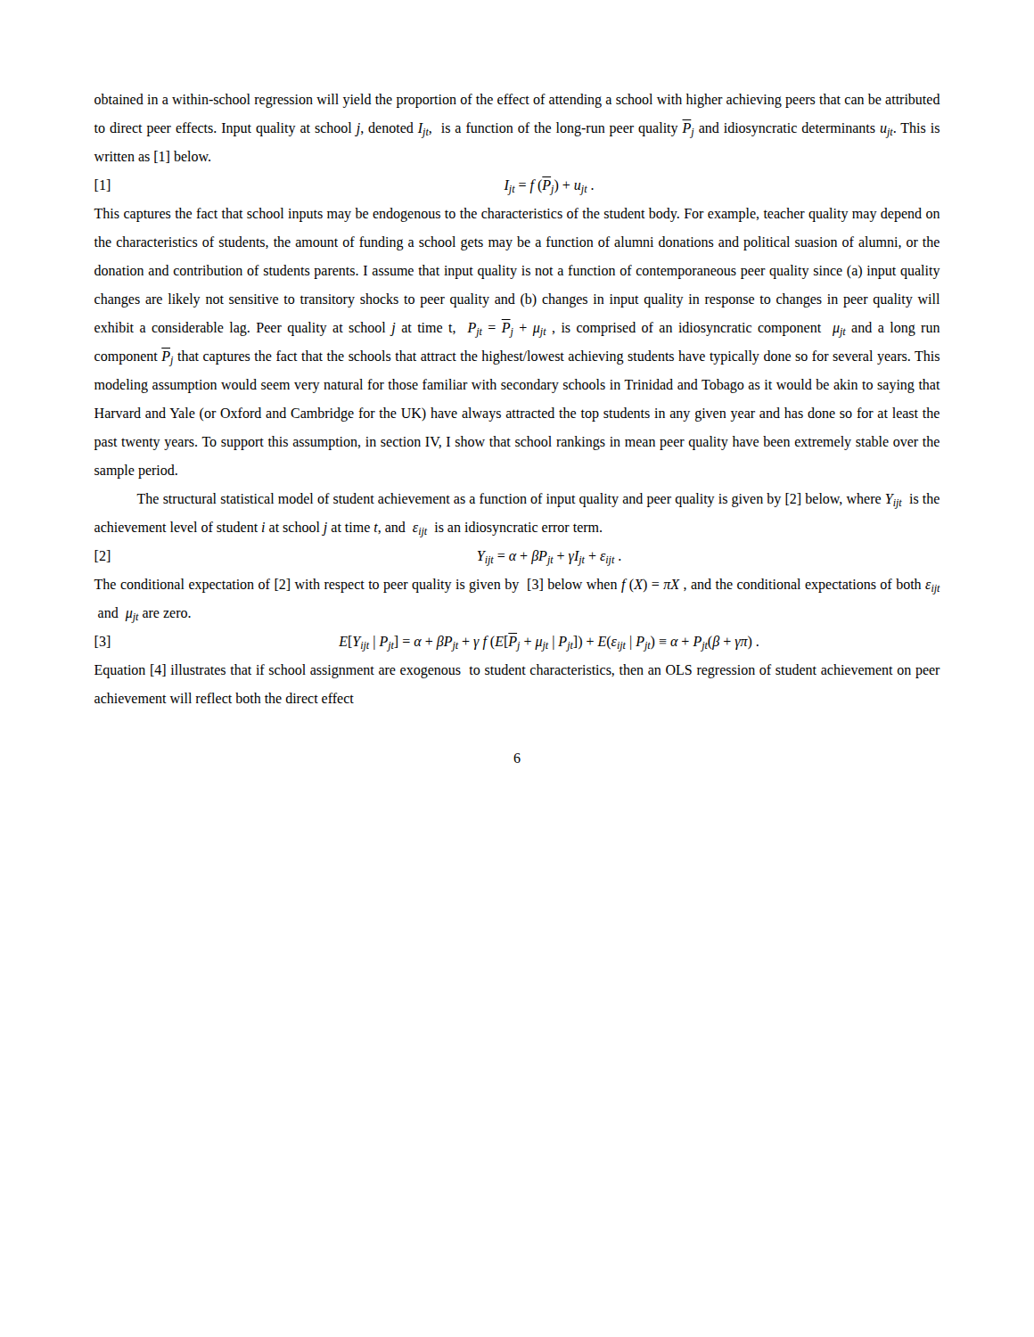obtained in a within-school regression will yield the proportion of the effect of attending a school with higher achieving peers that can be attributed to direct peer effects. Input quality at school j, denoted Ijt, is a function of the long-run peer quality Pj and idiosyncratic determinants ujt. This is written as [1] below.
[1] Ijt = f (Pj) + ujt .
This captures the fact that school inputs may be endogenous to the characteristics of the student body. For example, teacher quality may depend on the characteristics of students, the amount of funding a school gets may be a function of alumni donations and political suasion of alumni, or the donation and contribution of students parents. I assume that input quality is not a function of contemporaneous peer quality since (a) input quality changes are likely not sensitive to transitory shocks to peer quality and (b) changes in input quality in response to changes in peer quality will exhibit a considerable lag. Peer quality at school j at time t, Pjt = Pj + μjt , is comprised of an idiosyncratic component μjt and a long run component Pj that captures the fact that the schools that attract the highest/lowest achieving students have typically done so for several years. This modeling assumption would seem very natural for those familiar with secondary schools in Trinidad and Tobago as it would be akin to saying that Harvard and Yale (or Oxford and Cambridge for the UK) have always attracted the top students in any given year and has done so for at least the past twenty years. To support this assumption, in section IV, I show that school rankings in mean peer quality have been extremely stable over the sample period.
The structural statistical model of student achievement as a function of input quality and peer quality is given by [2] below, where Yijt is the achievement level of student i at school j at time t, and εijt is an idiosyncratic error term.
[2] Yijt = α + βPjt + γIjt + εijt .
The conditional expectation of [2] with respect to peer quality is given by [3] below when f (X) = πX , and the conditional expectations of both εijt and μjt are zero.
[3] E[Yijt | Pjt] = α + βPjt + γ f (E[Pj + μjt | Pjt]) + E(εijt | Pjt) ≡ α + Pjt(β + γπ) .
Equation [4] illustrates that if school assignment are exogenous to student characteristics, then an OLS regression of student achievement on peer achievement will reflect both the direct effect
6